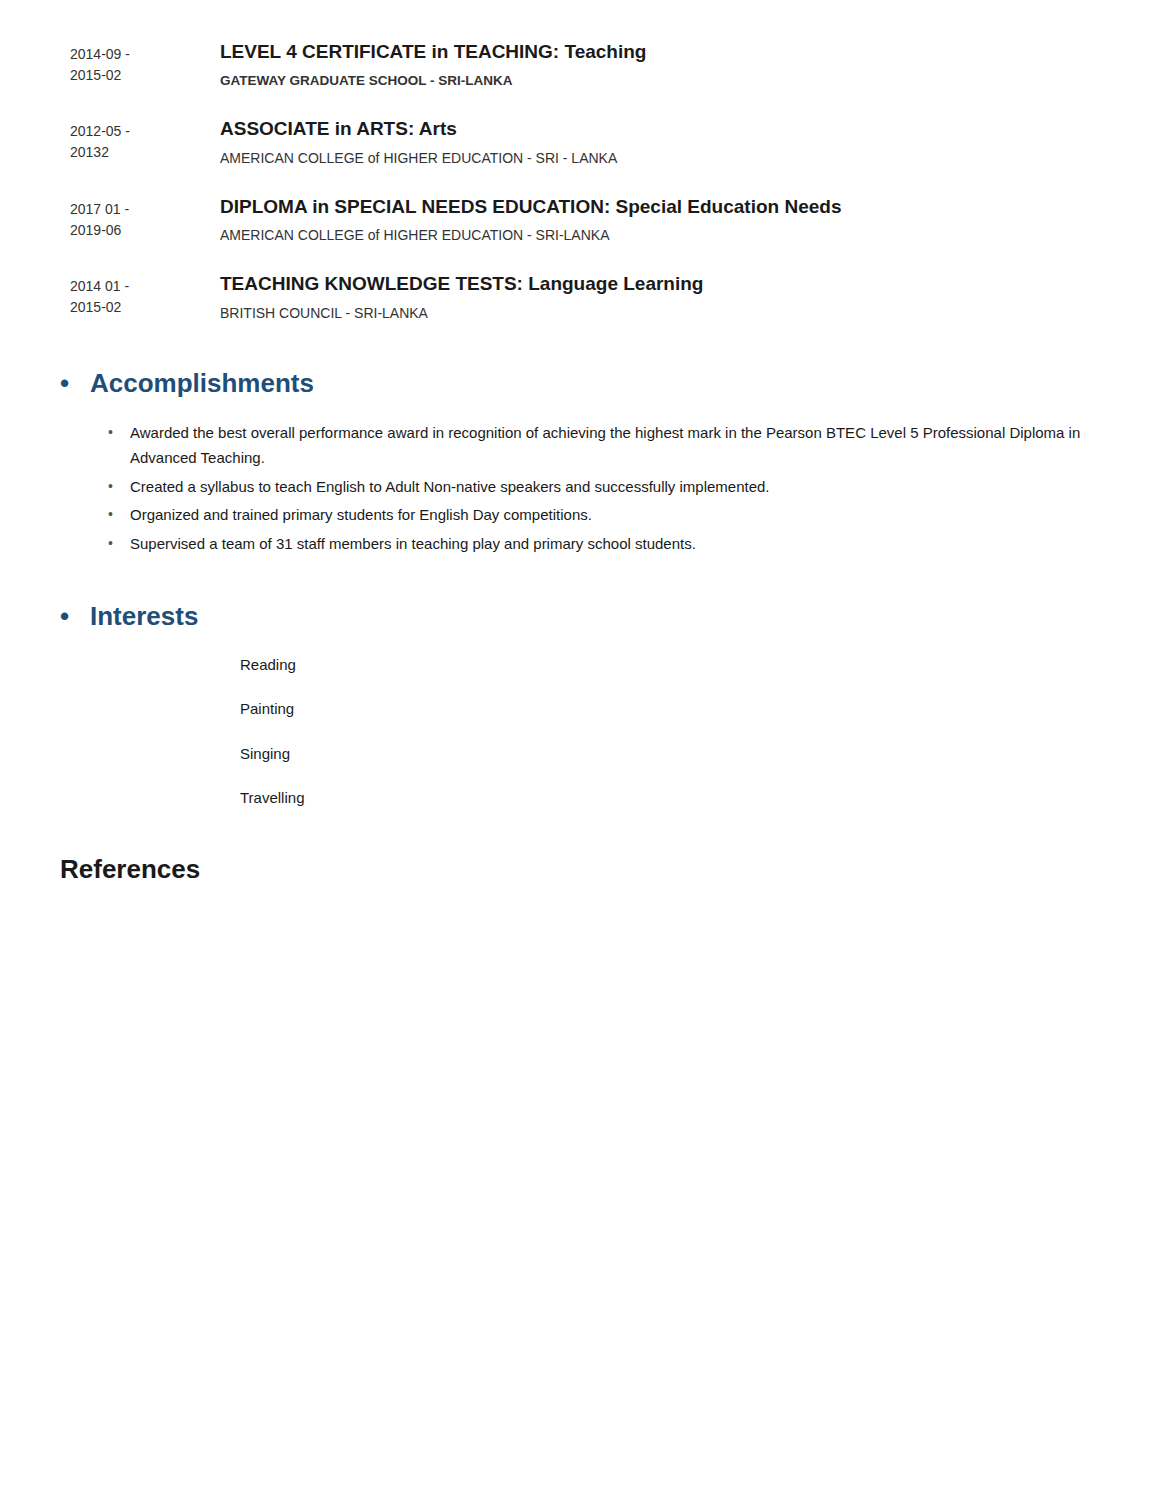2014-09 - 2015-02
LEVEL 4 CERTIFICATE in TEACHING: Teaching
GATEWAY GRADUATE SCHOOL - SRI-LANKA
2012-05 - 20132
ASSOCIATE in ARTS: Arts
AMERICAN COLLEGE of HIGHER EDUCATION - SRI - LANKA
2017 01 - 2019-06
DIPLOMA in SPECIAL NEEDS EDUCATION: Special Education Needs
AMERICAN COLLEGE of HIGHER EDUCATION - SRI-LANKA
2014 01 - 2015-02
TEACHING KNOWLEDGE TESTS: Language Learning
BRITISH COUNCIL - SRI-LANKA
Accomplishments
Awarded the best overall performance award in recognition of achieving the highest mark in the Pearson BTEC Level 5 Professional Diploma in Advanced Teaching.
Created a syllabus to teach English to Adult Non-native speakers and successfully implemented.
Organized and trained primary students for English Day competitions.
Supervised a team of 31 staff members in teaching play and primary school students.
Interests
Reading
Painting
Singing
Travelling
References